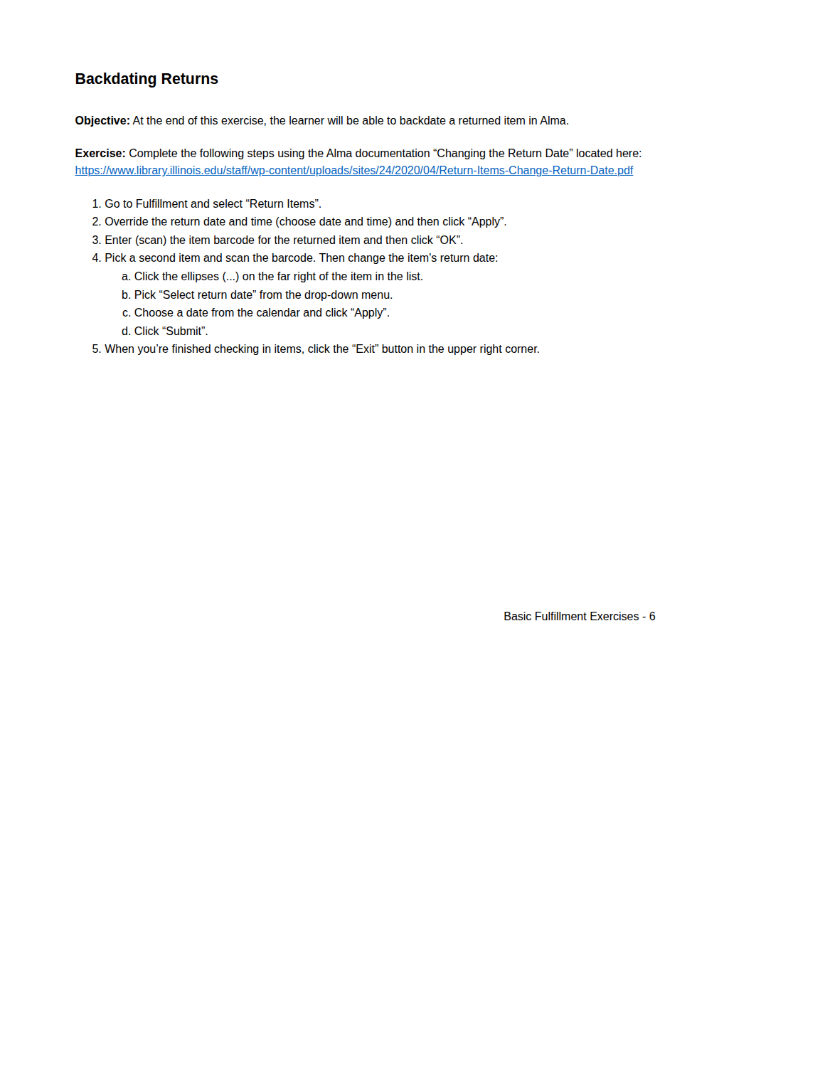Backdating Returns
Objective: At the end of this exercise, the learner will be able to backdate a returned item in Alma.
Exercise: Complete the following steps using the Alma documentation “Changing the Return Date” located here:
https://www.library.illinois.edu/staff/wp-content/uploads/sites/24/2020/04/Return-Items-Change-Return-Date.pdf
Go to Fulfillment and select “Return Items”.
Override the return date and time (choose date and time) and then click “Apply”.
Enter (scan) the item barcode for the returned item and then click “OK”.
Pick a second item and scan the barcode. Then change the item's return date:
Click the ellipses (...) on the far right of the item in the list.
Pick “Select return date” from the drop-down menu.
Choose a date from the calendar and click “Apply”.
Click “Submit”.
When you’re finished checking in items, click the “Exit” button in the upper right corner.
Basic Fulfillment Exercises - 6